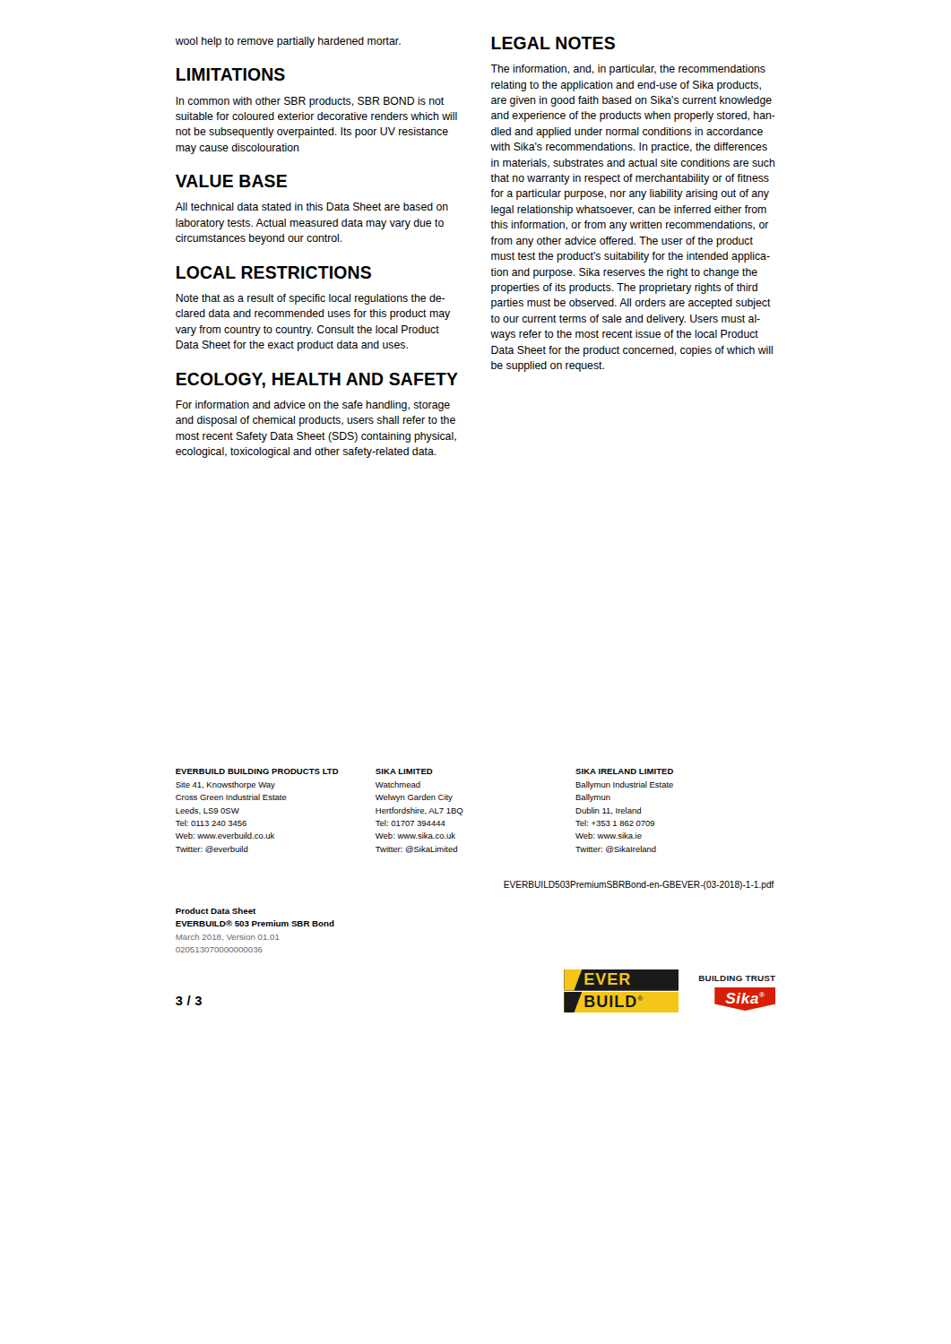wool help to remove partially hardened mortar.
LIMITATIONS
In common with other SBR products, SBR BOND is not suitable for coloured exterior decorative renders which will not be subsequently overpainted. Its poor UV resistance may cause discolouration
VALUE BASE
All technical data stated in this Data Sheet are based on laboratory tests. Actual measured data may vary due to circumstances beyond our control.
LOCAL RESTRICTIONS
Note that as a result of specific local regulations the declared data and recommended uses for this product may vary from country to country. Consult the local Product Data Sheet for the exact product data and uses.
ECOLOGY, HEALTH AND SAFETY
For information and advice on the safe handling, storage and disposal of chemical products, users shall refer to the most recent Safety Data Sheet (SDS) containing physical, ecological, toxicological and other safety-related data.
LEGAL NOTES
The information, and, in particular, the recommendations relating to the application and end-use of Sika products, are given in good faith based on Sika's current knowledge and experience of the products when properly stored, handled and applied under normal conditions in accordance with Sika's recommendations. In practice, the differences in materials, substrates and actual site conditions are such that no warranty in respect of merchantability or of fitness for a particular purpose, nor any liability arising out of any legal relationship whatsoever, can be inferred either from this information, or from any written recommendations, or from any other advice offered. The user of the product must test the product's suitability for the intended application and purpose. Sika reserves the right to change the properties of its products. The proprietary rights of third parties must be observed. All orders are accepted subject to our current terms of sale and delivery. Users must always refer to the most recent issue of the local Product Data Sheet for the product concerned, copies of which will be supplied on request.
EVERBUILD BUILDING PRODUCTS LTD
Site 41, Knowsthorpe Way
Cross Green Industrial Estate
Leeds, LS9 0SW
Tel: 0113 240 3456
Web: www.everbuild.co.uk
Twitter: @everbuild
SIKA LIMITED
Watchmead
Welwyn Garden City
Hertfordshire, AL7 1BQ
Tel: 01707 394444
Web: www.sika.co.uk
Twitter: @SikaLimited
SIKA IRELAND LIMITED
Ballymun Industrial Estate
Ballymun
Dublin 11, Ireland
Tel: +353 1 862 0709
Web: www.sika.ie
Twitter: @SikaIreland
EVERBUILD503PremiumSBRBond-en-GBEVER-(03-2018)-1-1.pdf
Product Data Sheet
EVERBUILD® 503 Premium SBR Bond
March 2018, Version 01.01
020513070000000036
3 / 3
EVER
BUILD®
BUILDING TRUST
Sika®